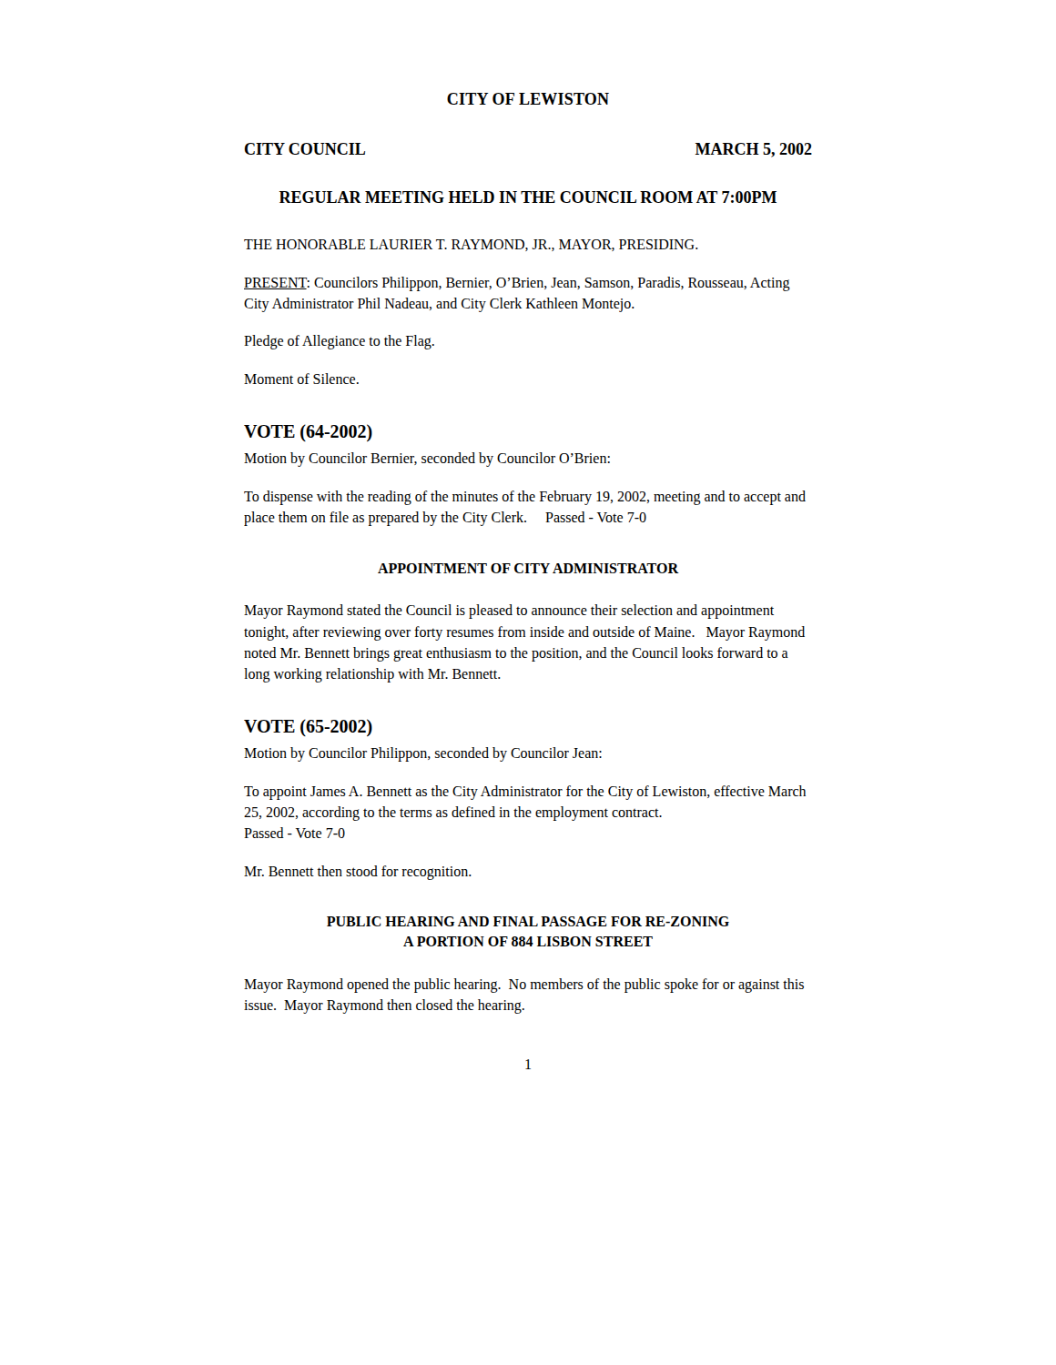CITY OF LEWISTON
CITY COUNCIL MARCH 5, 2002
REGULAR MEETING HELD IN THE COUNCIL ROOM AT 7:00PM
THE HONORABLE LAURIER T. RAYMOND, JR., MAYOR, PRESIDING.
PRESENT: Councilors Philippon, Bernier, O’Brien, Jean, Samson, Paradis, Rousseau, Acting City Administrator Phil Nadeau, and City Clerk Kathleen Montejo.
Pledge of Allegiance to the Flag.
Moment of Silence.
VOTE (64-2002)
Motion by Councilor Bernier, seconded by Councilor O’Brien:
To dispense with the reading of the minutes of the February 19, 2002, meeting and to accept and place them on file as prepared by the City Clerk. Passed - Vote 7-0
APPOINTMENT OF CITY ADMINISTRATOR
Mayor Raymond stated the Council is pleased to announce their selection and appointment tonight, after reviewing over forty resumes from inside and outside of Maine. Mayor Raymond noted Mr. Bennett brings great enthusiasm to the position, and the Council looks forward to a long working relationship with Mr. Bennett.
VOTE (65-2002)
Motion by Councilor Philippon, seconded by Councilor Jean:
To appoint James A. Bennett as the City Administrator for the City of Lewiston, effective March 25, 2002, according to the terms as defined in the employment contract.
Passed - Vote 7-0
Mr. Bennett then stood for recognition.
PUBLIC HEARING AND FINAL PASSAGE FOR RE-ZONING
A PORTION OF 884 LISBON STREET
Mayor Raymond opened the public hearing. No members of the public spoke for or against this issue. Mayor Raymond then closed the hearing.
1